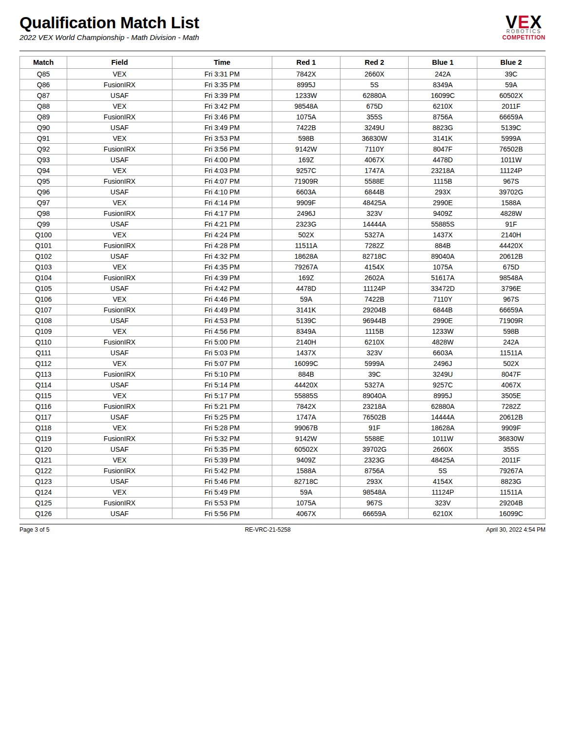Qualification Match List
2022 VEX World Championship - Math Division - Math
VEX
ROBOTICS
COMPETITION
| Match | Field | Time | Red 1 | Red 2 | Blue 1 | Blue 2 |
| --- | --- | --- | --- | --- | --- | --- |
| Q85 | VEX | Fri 3:31 PM | 7842X | 2660X | 242A | 39C |
| Q86 | FusionIRX | Fri 3:35 PM | 8995J | 5S | 8349A | 59A |
| Q87 | USAF | Fri 3:39 PM | 1233W | 62880A | 16099C | 60502X |
| Q88 | VEX | Fri 3:42 PM | 98548A | 675D | 6210X | 2011F |
| Q89 | FusionIRX | Fri 3:46 PM | 1075A | 355S | 8756A | 66659A |
| Q90 | USAF | Fri 3:49 PM | 7422B | 3249U | 8823G | 5139C |
| Q91 | VEX | Fri 3:53 PM | 598B | 36830W | 3141K | 5999A |
| Q92 | FusionIRX | Fri 3:56 PM | 9142W | 7110Y | 8047F | 76502B |
| Q93 | USAF | Fri 4:00 PM | 169Z | 4067X | 4478D | 1011W |
| Q94 | VEX | Fri 4:03 PM | 9257C | 1747A | 23218A | 11124P |
| Q95 | FusionIRX | Fri 4:07 PM | 71909R | 5588E | 1115B | 967S |
| Q96 | USAF | Fri 4:10 PM | 6603A | 6844B | 293X | 39702G |
| Q97 | VEX | Fri 4:14 PM | 9909F | 48425A | 2990E | 1588A |
| Q98 | FusionIRX | Fri 4:17 PM | 2496J | 323V | 9409Z | 4828W |
| Q99 | USAF | Fri 4:21 PM | 2323G | 14444A | 55885S | 91F |
| Q100 | VEX | Fri 4:24 PM | 502X | 5327A | 1437X | 2140H |
| Q101 | FusionIRX | Fri 4:28 PM | 11511A | 7282Z | 884B | 44420X |
| Q102 | USAF | Fri 4:32 PM | 18628A | 82718C | 89040A | 20612B |
| Q103 | VEX | Fri 4:35 PM | 79267A | 4154X | 1075A | 675D |
| Q104 | FusionIRX | Fri 4:39 PM | 169Z | 2602A | 51617A | 98548A |
| Q105 | USAF | Fri 4:42 PM | 4478D | 11124P | 33472D | 3796E |
| Q106 | VEX | Fri 4:46 PM | 59A | 7422B | 7110Y | 967S |
| Q107 | FusionIRX | Fri 4:49 PM | 3141K | 29204B | 6844B | 66659A |
| Q108 | USAF | Fri 4:53 PM | 5139C | 96944B | 2990E | 71909R |
| Q109 | VEX | Fri 4:56 PM | 8349A | 1115B | 1233W | 598B |
| Q110 | FusionIRX | Fri 5:00 PM | 2140H | 6210X | 4828W | 242A |
| Q111 | USAF | Fri 5:03 PM | 1437X | 323V | 6603A | 11511A |
| Q112 | VEX | Fri 5:07 PM | 16099C | 5999A | 2496J | 502X |
| Q113 | FusionIRX | Fri 5:10 PM | 884B | 39C | 3249U | 8047F |
| Q114 | USAF | Fri 5:14 PM | 44420X | 5327A | 9257C | 4067X |
| Q115 | VEX | Fri 5:17 PM | 55885S | 89040A | 8995J | 3505E |
| Q116 | FusionIRX | Fri 5:21 PM | 7842X | 23218A | 62880A | 7282Z |
| Q117 | USAF | Fri 5:25 PM | 1747A | 76502B | 14444A | 20612B |
| Q118 | VEX | Fri 5:28 PM | 99067B | 91F | 18628A | 9909F |
| Q119 | FusionIRX | Fri 5:32 PM | 9142W | 5588E | 1011W | 36830W |
| Q120 | USAF | Fri 5:35 PM | 60502X | 39702G | 2660X | 355S |
| Q121 | VEX | Fri 5:39 PM | 9409Z | 2323G | 48425A | 2011F |
| Q122 | FusionIRX | Fri 5:42 PM | 1588A | 8756A | 5S | 79267A |
| Q123 | USAF | Fri 5:46 PM | 82718C | 293X | 4154X | 8823G |
| Q124 | VEX | Fri 5:49 PM | 59A | 98548A | 11124P | 11511A |
| Q125 | FusionIRX | Fri 5:53 PM | 1075A | 967S | 323V | 29204B |
| Q126 | USAF | Fri 5:56 PM | 4067X | 66659A | 6210X | 16099C |
Page 3 of 5 RE-VRC-21-5258 April 30, 2022 4:54 PM